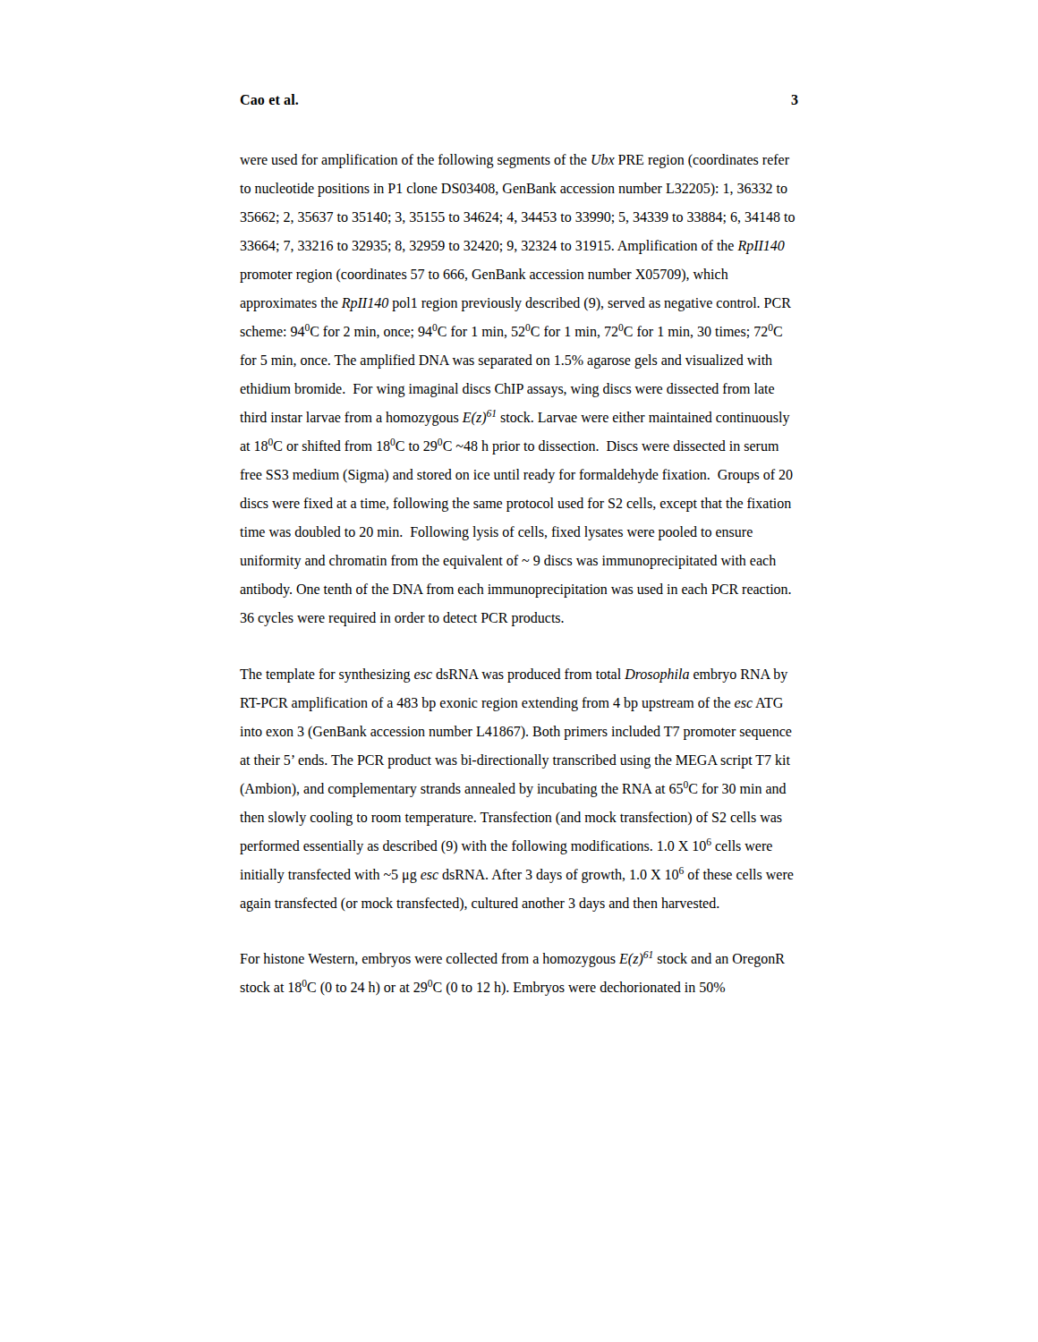Cao et al. 3
were used for amplification of the following segments of the Ubx PRE region (coordinates refer to nucleotide positions in P1 clone DS03408, GenBank accession number L32205): 1, 36332 to 35662; 2, 35637 to 35140; 3, 35155 to 34624; 4, 34453 to 33990; 5, 34339 to 33884; 6, 34148 to 33664; 7, 33216 to 32935; 8, 32959 to 32420; 9, 32324 to 31915. Amplification of the RpII140 promoter region (coordinates 57 to 666, GenBank accession number X05709), which approximates the RpII140 pol1 region previously described (9), served as negative control. PCR scheme: 940C for 2 min, once; 940C for 1 min, 520C for 1 min, 720C for 1 min, 30 times; 720C for 5 min, once. The amplified DNA was separated on 1.5% agarose gels and visualized with ethidium bromide. For wing imaginal discs ChIP assays, wing discs were dissected from late third instar larvae from a homozygous E(z)61 stock. Larvae were either maintained continuously at 180C or shifted from 180C to 290C ~48 h prior to dissection. Discs were dissected in serum free SS3 medium (Sigma) and stored on ice until ready for formaldehyde fixation. Groups of 20 discs were fixed at a time, following the same protocol used for S2 cells, except that the fixation time was doubled to 20 min. Following lysis of cells, fixed lysates were pooled to ensure uniformity and chromatin from the equivalent of ~ 9 discs was immunoprecipitated with each antibody. One tenth of the DNA from each immunoprecipitation was used in each PCR reaction. 36 cycles were required in order to detect PCR products.
The template for synthesizing esc dsRNA was produced from total Drosophila embryo RNA by RT-PCR amplification of a 483 bp exonic region extending from 4 bp upstream of the esc ATG into exon 3 (GenBank accession number L41867). Both primers included T7 promoter sequence at their 5’ ends. The PCR product was bi-directionally transcribed using the MEGA script T7 kit (Ambion), and complementary strands annealed by incubating the RNA at 650C for 30 min and then slowly cooling to room temperature. Transfection (and mock transfection) of S2 cells was performed essentially as described (9) with the following modifications. 1.0 X 106 cells were initially transfected with ~5 μg esc dsRNA. After 3 days of growth, 1.0 X 106 of these cells were again transfected (or mock transfected), cultured another 3 days and then harvested.
For histone Western, embryos were collected from a homozygous E(z)61 stock and an OregonR stock at 180C (0 to 24 h) or at 290C (0 to 12 h). Embryos were dechorionated in 50%